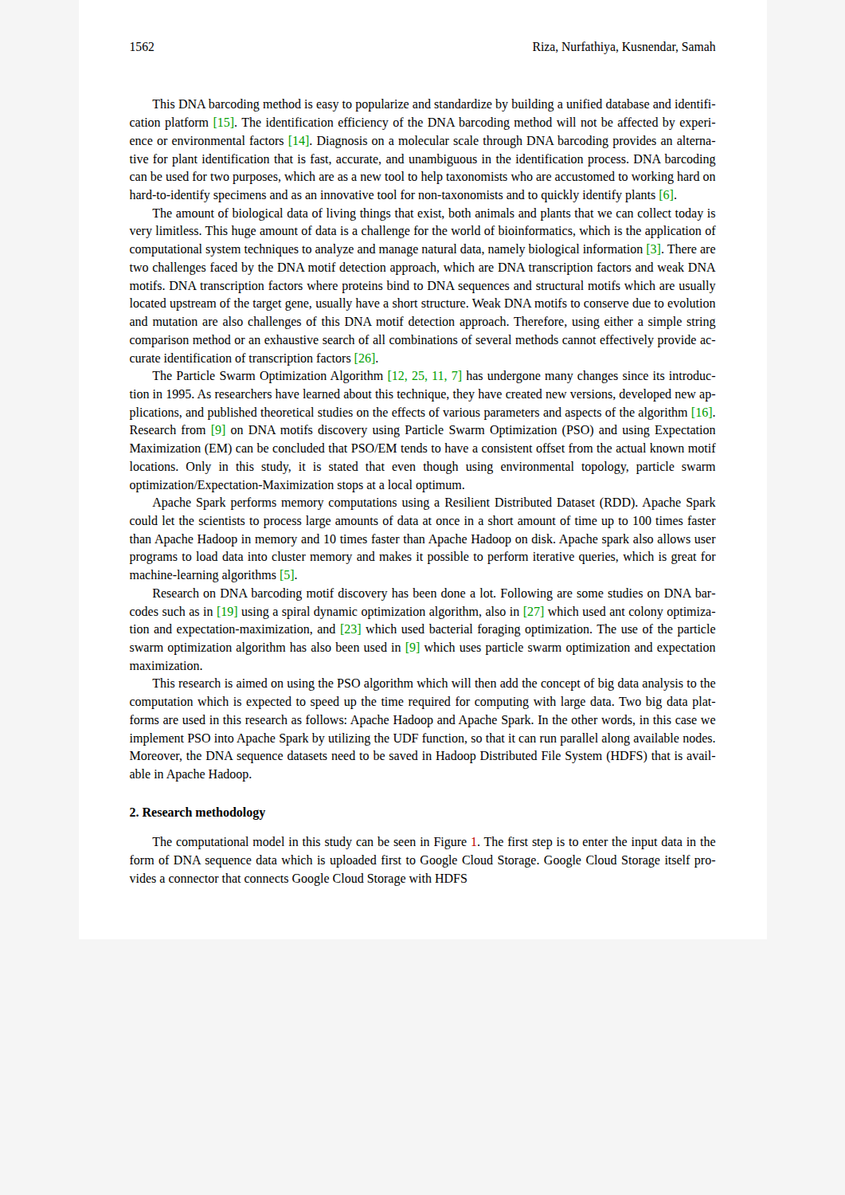1562
Riza, Nurfathiya, Kusnendar, Samah
This DNA barcoding method is easy to popularize and standardize by building a unified database and identification platform [15]. The identification efficiency of the DNA barcoding method will not be affected by experience or environmental factors [14]. Diagnosis on a molecular scale through DNA barcoding provides an alternative for plant identification that is fast, accurate, and unambiguous in the identification process. DNA barcoding can be used for two purposes, which are as a new tool to help taxonomists who are accustomed to working hard on hard-to-identify specimens and as an innovative tool for non-taxonomists and to quickly identify plants [6].
The amount of biological data of living things that exist, both animals and plants that we can collect today is very limitless. This huge amount of data is a challenge for the world of bioinformatics, which is the application of computational system techniques to analyze and manage natural data, namely biological information [3]. There are two challenges faced by the DNA motif detection approach, which are DNA transcription factors and weak DNA motifs. DNA transcription factors where proteins bind to DNA sequences and structural motifs which are usually located upstream of the target gene, usually have a short structure. Weak DNA motifs to conserve due to evolution and mutation are also challenges of this DNA motif detection approach. Therefore, using either a simple string comparison method or an exhaustive search of all combinations of several methods cannot effectively provide accurate identification of transcription factors [26].
The Particle Swarm Optimization Algorithm [12, 25, 11, 7] has undergone many changes since its introduction in 1995. As researchers have learned about this technique, they have created new versions, developed new applications, and published theoretical studies on the effects of various parameters and aspects of the algorithm [16]. Research from [9] on DNA motifs discovery using Particle Swarm Optimization (PSO) and using Expectation Maximization (EM) can be concluded that PSO/EM tends to have a consistent offset from the actual known motif locations. Only in this study, it is stated that even though using environmental topology, particle swarm optimization/Expectation-Maximization stops at a local optimum.
Apache Spark performs memory computations using a Resilient Distributed Dataset (RDD). Apache Spark could let the scientists to process large amounts of data at once in a short amount of time up to 100 times faster than Apache Hadoop in memory and 10 times faster than Apache Hadoop on disk. Apache spark also allows user programs to load data into cluster memory and makes it possible to perform iterative queries, which is great for machine-learning algorithms [5].
Research on DNA barcoding motif discovery has been done a lot. Following are some studies on DNA barcodes such as in [19] using a spiral dynamic optimization algorithm, also in [27] which used ant colony optimization and expectation-maximization, and [23] which used bacterial foraging optimization. The use of the particle swarm optimization algorithm has also been used in [9] which uses particle swarm optimization and expectation maximization.
This research is aimed on using the PSO algorithm which will then add the concept of big data analysis to the computation which is expected to speed up the time required for computing with large data. Two big data platforms are used in this research as follows: Apache Hadoop and Apache Spark. In the other words, in this case we implement PSO into Apache Spark by utilizing the UDF function, so that it can run parallel along available nodes. Moreover, the DNA sequence datasets need to be saved in Hadoop Distributed File System (HDFS) that is available in Apache Hadoop.
2. Research methodology
The computational model in this study can be seen in Figure 1. The first step is to enter the input data in the form of DNA sequence data which is uploaded first to Google Cloud Storage. Google Cloud Storage itself provides a connector that connects Google Cloud Storage with HDFS